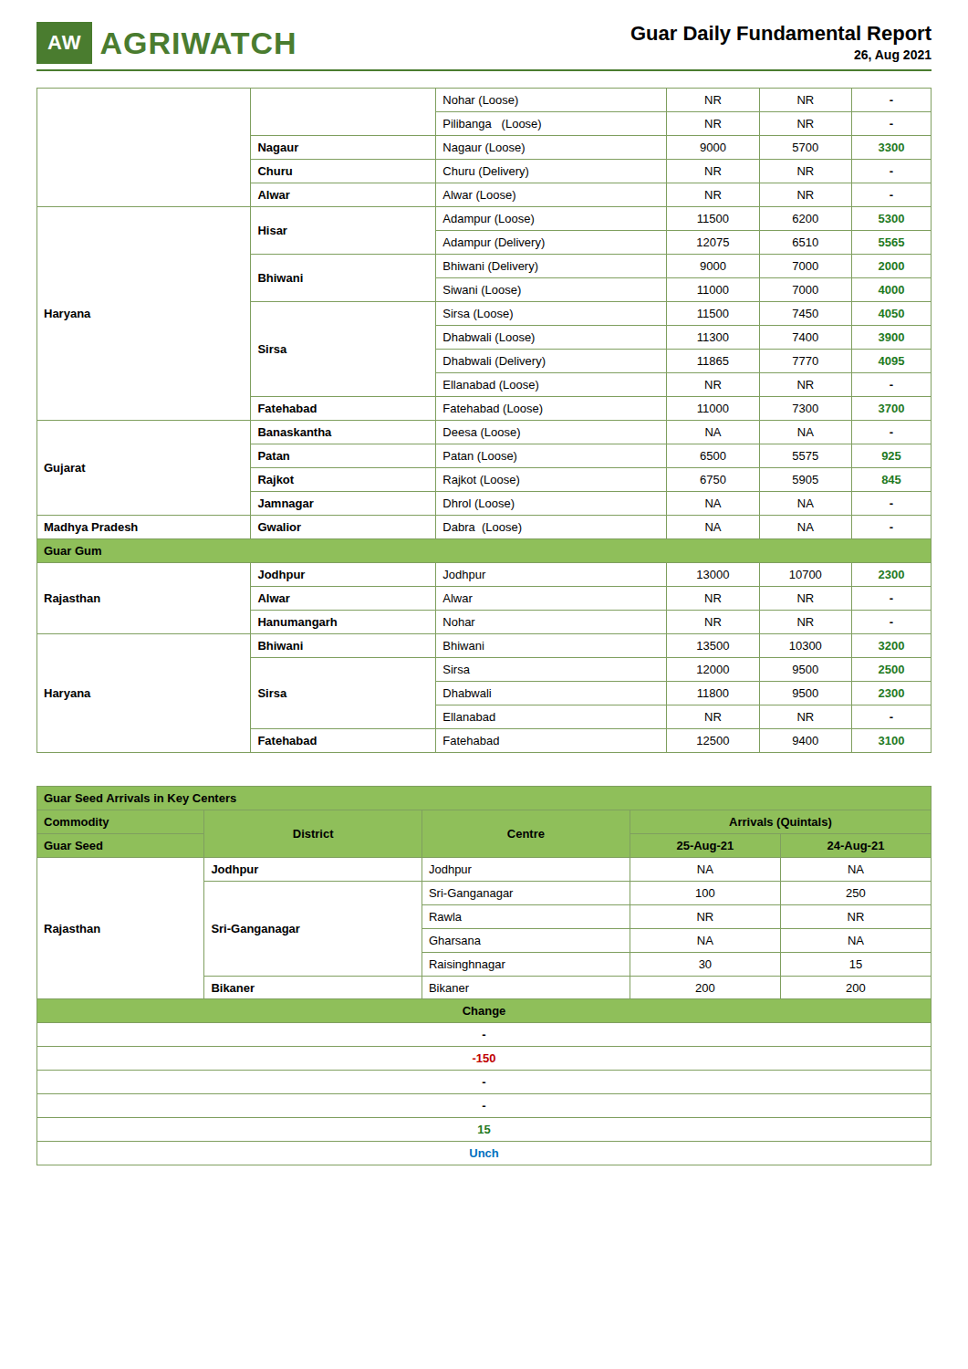AW
AGRIWATCH
Guar Daily Fundamental Report
26, Aug 2021
| | | Nohar (Loose) | NR | NR | - |
| Pilibanga (Loose) | NR | NR | - |
| Nagaur | Nagaur (Loose) | 9000 | 5700 | 3300 |
| Churu | Churu (Delivery) | NR | NR | - |
| Alwar | Alwar (Loose) | NR | NR | - |
| Haryana | Hisar | Adampur (Loose) | 11500 | 6200 | 5300 |
| Adampur (Delivery) | 12075 | 6510 | 5565 |
| Bhiwani | Bhiwani (Delivery) | 9000 | 7000 | 2000 |
| Siwani (Loose) | 11000 | 7000 | 4000 |
| Sirsa | Sirsa (Loose) | 11500 | 7450 | 4050 |
| Dhabwali (Loose) | 11300 | 7400 | 3900 |
| Dhabwali (Delivery) | 11865 | 7770 | 4095 |
| Ellanabad (Loose) | NR | NR | - |
| Fatehabad | Fatehabad (Loose) | 11000 | 7300 | 3700 |
| Gujarat | Banaskantha | Deesa (Loose) | NA | NA | - |
| Patan | Patan (Loose) | 6500 | 5575 | 925 |
| Rajkot | Rajkot (Loose) | 6750 | 5905 | 845 |
| Jamnagar | Dhrol (Loose) | NA | NA | - |
| Madhya Pradesh | Gwalior | Dabra (Loose) | NA | NA | - |
| Guar Gum |
| Rajasthan | Jodhpur | Jodhpur | 13000 | 10700 | 2300 |
| Alwar | Alwar | NR | NR | - |
| Hanumangarh | Nohar | NR | NR | - |
| Haryana | Bhiwani | Bhiwani | 13500 | 10300 | 3200 |
| Sirsa | Sirsa | 12000 | 9500 | 2500 |
| Dhabwali | 11800 | 9500 | 2300 |
| Ellanabad | NR | NR | - |
| Fatehabad | Fatehabad | 12500 | 9400 | 3100 |
| Guar Seed Arrivals in Key Centers |
| Commodity | District | Centre | Arrivals (Quintals) |
| Guar Seed | 25-Aug-21 | 24-Aug-21 |
| Rajasthan | Jodhpur | Jodhpur | NA | NA |
| Sri-Ganganagar | Sri-Ganganagar | 100 | 250 |
| Rawla | NR | NR |
| Gharsana | NA | NA |
| Raisinghnagar | 30 | 15 |
| Bikaner | Bikaner | 200 | 200 |
| Change |
| - |
| -150 |
| - |
| - |
| 15 |
| Unch |